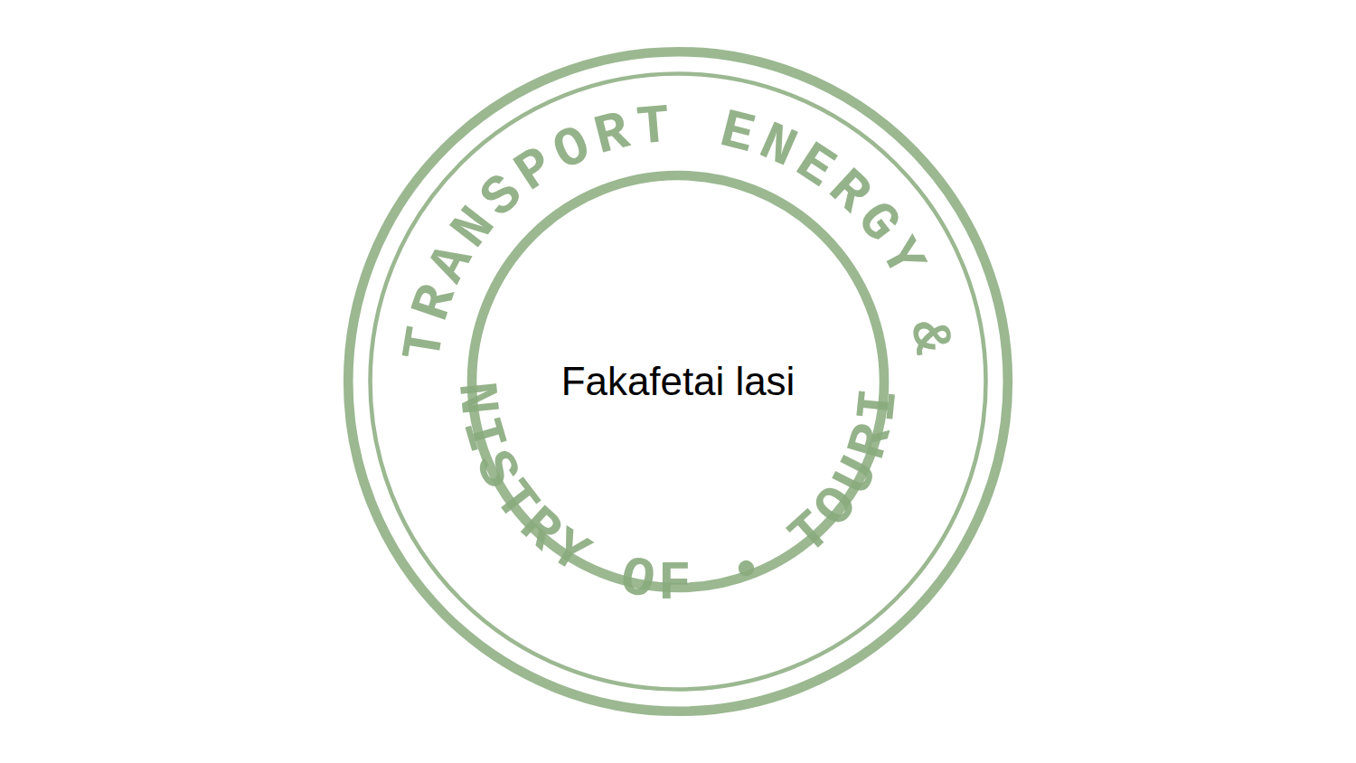TRANSPORT ENERGY & MINISTRY OF • TOURISM
Fakafetai lasi